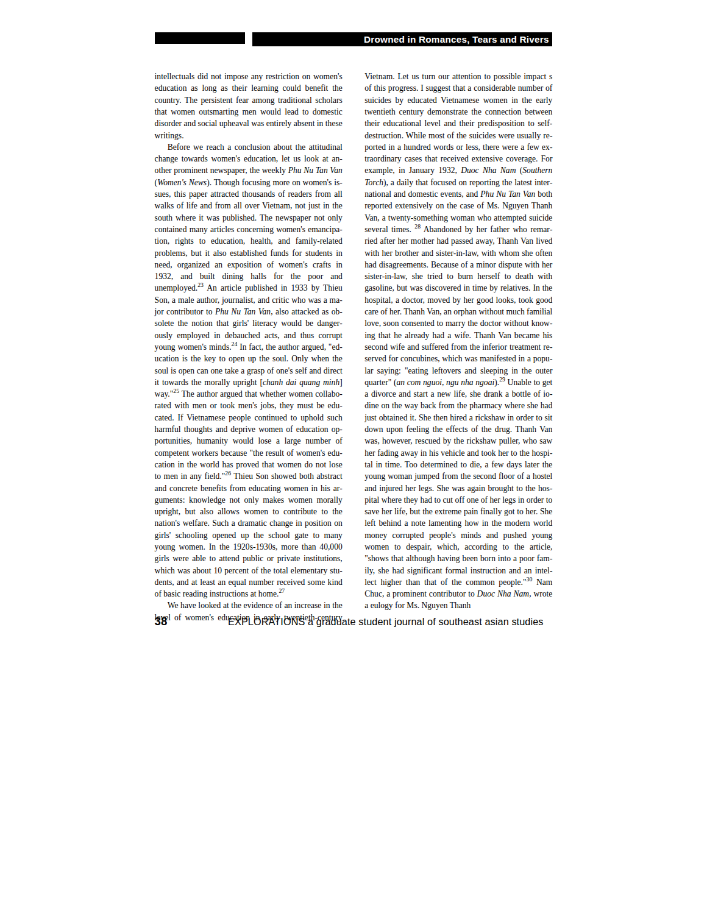Drowned in Romances, Tears and Rivers
intellectuals did not impose any restriction on women's education as long as their learning could benefit the country. The persistent fear among traditional scholars that women outsmarting men would lead to domestic disorder and social upheaval was entirely absent in these writings.
Before we reach a conclusion about the attitudinal change towards women's education, let us look at another prominent newspaper, the weekly Phu Nu Tan Van (Women's News). Though focusing more on women's issues, this paper attracted thousands of readers from all walks of life and from all over Vietnam, not just in the south where it was published. The newspaper not only contained many articles concerning women's emancipation, rights to education, health, and family-related problems, but it also established funds for students in need, organized an exposition of women's crafts in 1932, and built dining halls for the poor and unemployed.23 An article published in 1933 by Thieu Son, a male author, journalist, and critic who was a major contributor to Phu Nu Tan Van, also attacked as obsolete the notion that girls' literacy would be dangerously employed in debauched acts, and thus corrupt young women's minds.24 In fact, the author argued, "education is the key to open up the soul. Only when the soul is open can one take a grasp of one's self and direct it towards the morally upright [chanh dai quang minh] way."25 The author argued that whether women collaborated with men or took men's jobs, they must be educated. If Vietnamese people continued to uphold such harmful thoughts and deprive women of education opportunities, humanity would lose a large number of competent workers because "the result of women's education in the world has proved that women do not lose to men in any field."26 Thieu Son showed both abstract and concrete benefits from educating women in his arguments: knowledge not only makes women morally upright, but also allows women to contribute to the nation's welfare. Such a dramatic change in position on girls' schooling opened up the school gate to many young women. In the 1920s-1930s, more than 40,000 girls were able to attend public or private institutions, which was about 10 percent of the total elementary students, and at least an equal number received some kind of basic reading instructions at home.27
We have looked at the evidence of an increase in the level of women's education in early twentieth-century Vietnam. Let us turn our attention to possible impact s of this progress. I suggest that a considerable number of suicides by educated Vietnamese women in the early twentieth century demonstrate the connection between their educational level and their predisposition to self-destruction. While most of the suicides were usually reported in a hundred words or less, there were a few extraordinary cases that received extensive coverage. For example, in January 1932, Duoc Nha Nam (Southern Torch), a daily that focused on reporting the latest international and domestic events, and Phu Nu Tan Van both reported extensively on the case of Ms. Nguyen Thanh Van, a twenty-something woman who attempted suicide several times. 28 Abandoned by her father who remarried after her mother had passed away, Thanh Van lived with her brother and sister-in-law, with whom she often had disagreements. Because of a minor dispute with her sister-in-law, she tried to burn herself to death with gasoline, but was discovered in time by relatives. In the hospital, a doctor, moved by her good looks, took good care of her. Thanh Van, an orphan without much familial love, soon consented to marry the doctor without knowing that he already had a wife. Thanh Van became his second wife and suffered from the inferior treatment reserved for concubines, which was manifested in a popular saying: "eating leftovers and sleeping in the outer quarter" (an com nguoi, ngu nha ngoai).29 Unable to get a divorce and start a new life, she drank a bottle of iodine on the way back from the pharmacy where she had just obtained it. She then hired a rickshaw in order to sit down upon feeling the effects of the drug. Thanh Van was, however, rescued by the rickshaw puller, who saw her fading away in his vehicle and took her to the hospital in time. Too determined to die, a few days later the young woman jumped from the second floor of a hostel and injured her legs. She was again brought to the hospital where they had to cut off one of her legs in order to save her life, but the extreme pain finally got to her. She left behind a note lamenting how in the modern world money corrupted people's minds and pushed young women to despair, which, according to the article, "shows that although having been born into a poor family, she had significant formal instruction and an intellect higher than that of the common people."30 Nam Chuc, a prominent contributor to Duoc Nha Nam, wrote a eulogy for Ms. Nguyen Thanh
38
EXPLORATIONS a graduate student journal of southeast asian studies